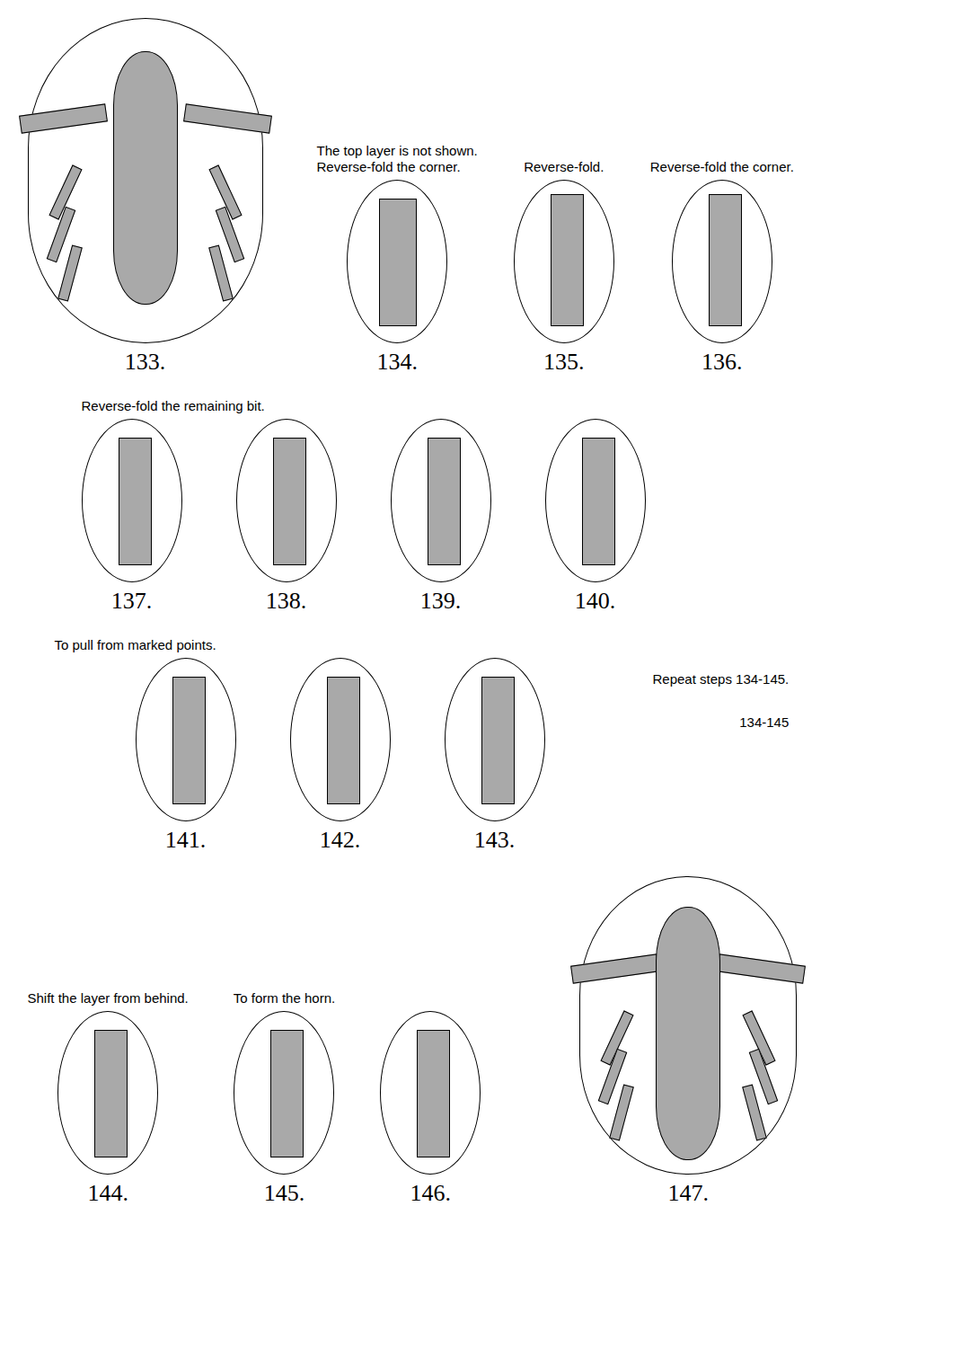133.
The top layer is not shown.
Reverse-fold the corner.
134.
Reverse-fold.
135.
Reverse-fold the corner.
136.
Reverse-fold the remaining bit.
137.
138.
139.
140.
To pull from marked points.
141.
142.
143.
Repeat steps 134-145.
134-145
Shift the layer from behind.
144.
To form the horn.
145.
146.
147.